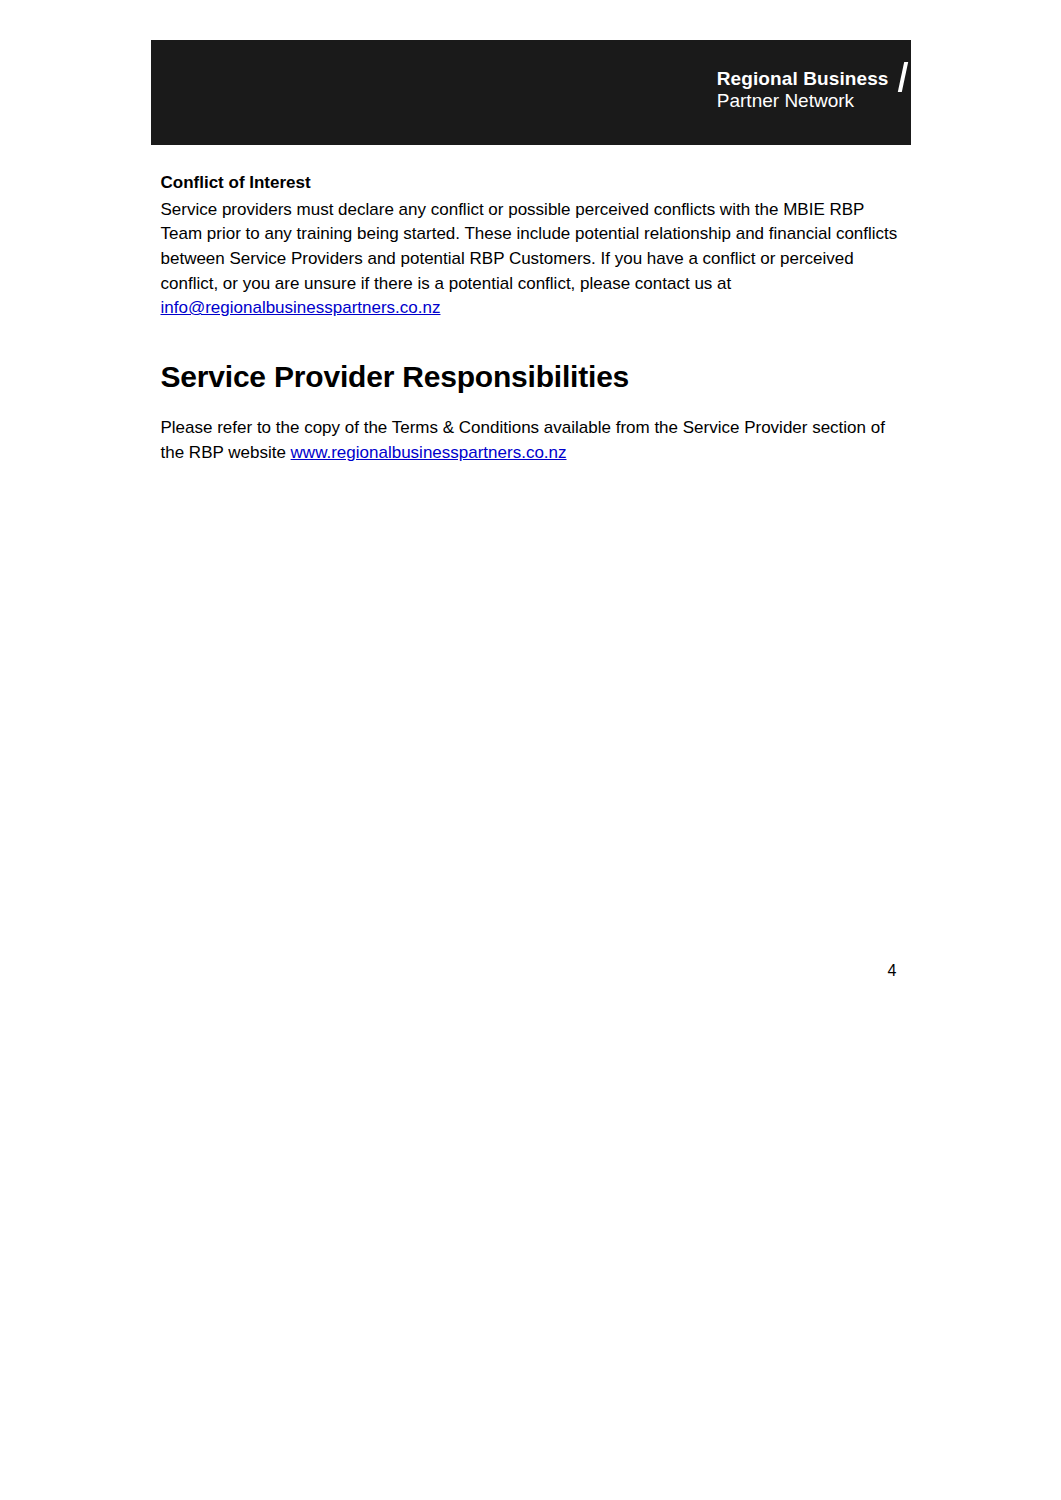Regional Business
Partner Network
Conflict of Interest
Service providers must declare any conflict or possible perceived conflicts with the MBIE RBP Team prior to any training being started. These include potential relationship and financial conflicts between Service Providers and potential RBP Customers. If you have a conflict or perceived conflict, or you are unsure if there is a potential conflict, please contact us at info@regionalbusinesspartners.co.nz
Service Provider Responsibilities
Please refer to the copy of the Terms & Conditions available from the Service Provider section of the RBP website www.regionalbusinesspartners.co.nz
4